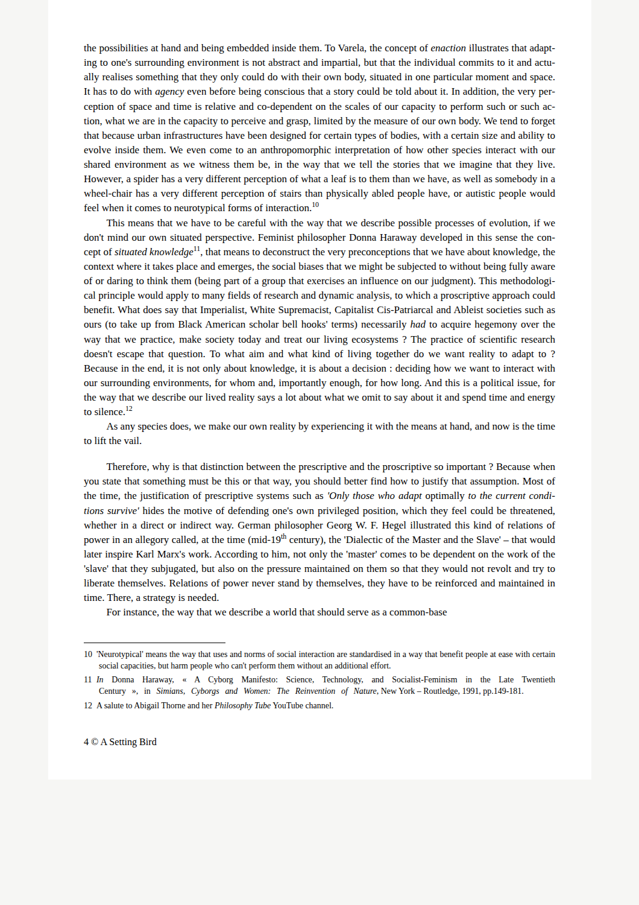the possibilities at hand and being embedded inside them. To Varela, the concept of enaction illustrates that adapting to one's surrounding environment is not abstract and impartial, but that the individual commits to it and actually realises something that they only could do with their own body, situated in one particular moment and space. It has to do with agency even before being conscious that a story could be told about it. In addition, the very perception of space and time is relative and co-dependent on the scales of our capacity to perform such or such action, what we are in the capacity to perceive and grasp, limited by the measure of our own body. We tend to forget that because urban infrastructures have been designed for certain types of bodies, with a certain size and ability to evolve inside them. We even come to an anthropomorphic interpretation of how other species interact with our shared environment as we witness them be, in the way that we tell the stories that we imagine that they live. However, a spider has a very different perception of what a leaf is to them than we have, as well as somebody in a wheel-chair has a very different perception of stairs than physically abled people have, or autistic people would feel when it comes to neurotypical forms of interaction.10
This means that we have to be careful with the way that we describe possible processes of evolution, if we don't mind our own situated perspective. Feminist philosopher Donna Haraway developed in this sense the concept of situated knowledge11, that means to deconstruct the very preconceptions that we have about knowledge, the context where it takes place and emerges, the social biases that we might be subjected to without being fully aware of or daring to think them (being part of a group that exercises an influence on our judgment). This methodological principle would apply to many fields of research and dynamic analysis, to which a proscriptive approach could benefit. What does say that Imperialist, White Supremacist, Capitalist Cis-Patriarcal and Ableist societies such as ours (to take up from Black American scholar bell hooks' terms) necessarily had to acquire hegemony over the way that we practice, make society today and treat our living ecosystems ? The practice of scientific research doesn't escape that question. To what aim and what kind of living together do we want reality to adapt to ? Because in the end, it is not only about knowledge, it is about a decision : deciding how we want to interact with our surrounding environments, for whom and, importantly enough, for how long. And this is a political issue, for the way that we describe our lived reality says a lot about what we omit to say about it and spend time and energy to silence.12
As any species does, we make our own reality by experiencing it with the means at hand, and now is the time to lift the vail.
Therefore, why is that distinction between the prescriptive and the proscriptive so important ? Because when you state that something must be this or that way, you should better find how to justify that assumption. Most of the time, the justification of prescriptive systems such as 'Only those who adapt optimally to the current conditions survive' hides the motive of defending one's own privileged position, which they feel could be threatened, whether in a direct or indirect way. German philosopher Georg W. F. Hegel illustrated this kind of relations of power in an allegory called, at the time (mid-19th century), the 'Dialectic of the Master and the Slave' – that would later inspire Karl Marx's work. According to him, not only the 'master' comes to be dependent on the work of the 'slave' that they subjugated, but also on the pressure maintained on them so that they would not revolt and try to liberate themselves. Relations of power never stand by themselves, they have to be reinforced and maintained in time. There, a strategy is needed.
For instance, the way that we describe a world that should serve as a common-base
10'Neurotypical' means the way that uses and norms of social interaction are standardised in a way that benefit people at ease with certain social capacities, but harm people who can't perform them without an additional effort.
11 In Donna Haraway, « A Cyborg Manifesto: Science, Technology, and Socialist-Feminism in the Late Twentieth Century », in Simians, Cyborgs and Women: The Reinvention of Nature, New York – Routledge, 1991, pp.149-181.
12 A salute to Abigail Thorne and her Philosophy Tube YouTube channel.
4 © A Setting Bird